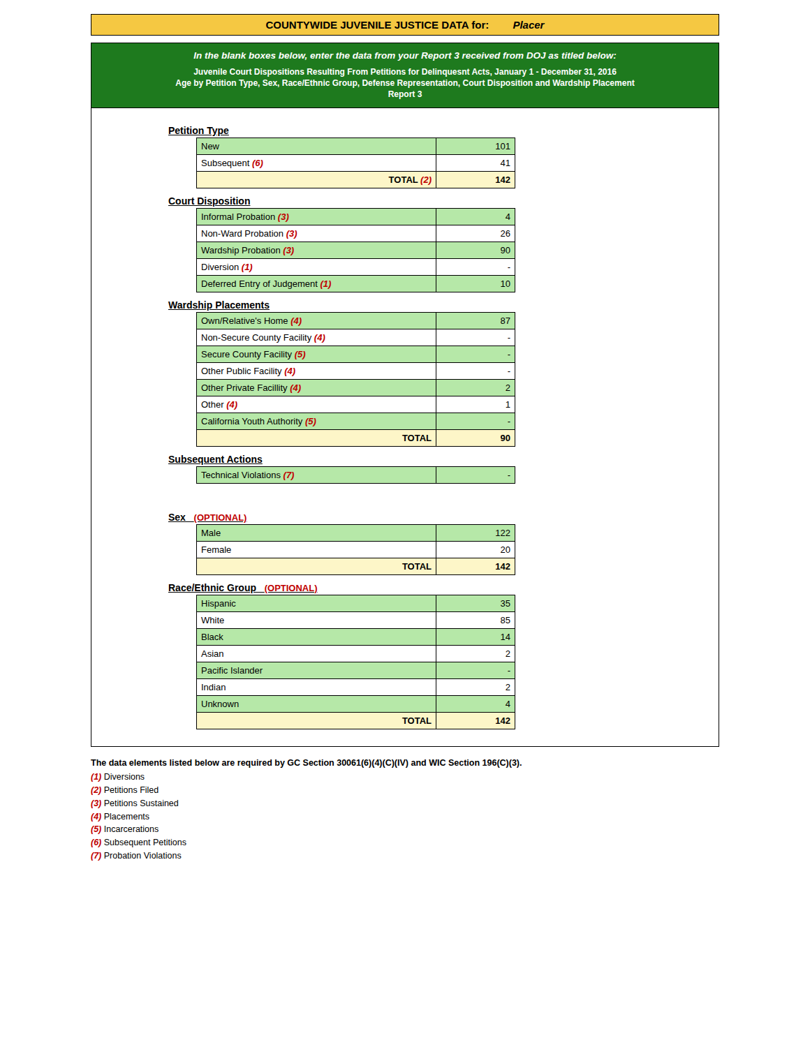COUNTYWIDE JUVENILE JUSTICE DATA for: Placer
In the blank boxes below, enter the data from your Report 3 received from DOJ as titled below:
Juvenile Court Dispositions Resulting From Petitions for Delinquesnt Acts, January 1 - December 31, 2016
Age by Petition Type, Sex, Race/Ethnic Group, Defense Representation, Court Disposition and Wardship Placement
Report 3
Petition Type
| New | 101 |
| Subsequent (6) | 41 |
| TOTAL (2) | 142 |
Court Disposition
| Informal Probation (3) | 4 |
| Non-Ward Probation (3) | 26 |
| Wardship Probation (3) | 90 |
| Diversion (1) | - |
| Deferred Entry of Judgement (1) | 10 |
Wardship Placements
| Own/Relative's Home (4) | 87 |
| Non-Secure County Facility (4) | - |
| Secure County Facility (5) | - |
| Other Public Facility (4) | - |
| Other Private Facillity (4) | 2 |
| Other (4) | 1 |
| California Youth Authority (5) | - |
| TOTAL | 90 |
Subsequent Actions
| Technical Violations (7) | - |
Sex (OPTIONAL)
| Male | 122 |
| Female | 20 |
| TOTAL | 142 |
Race/Ethnic Group (OPTIONAL)
| Hispanic | 35 |
| White | 85 |
| Black | 14 |
| Asian | 2 |
| Pacific Islander | - |
| Indian | 2 |
| Unknown | 4 |
| TOTAL | 142 |
The data elements listed below are required by GC Section 30061(6)(4)(C)(IV) and WIC Section 196(C)(3).
(1) Diversions
(2) Petitions Filed
(3) Petitions Sustained
(4) Placements
(5) Incarcerations
(6) Subsequent Petitions
(7) Probation Violations